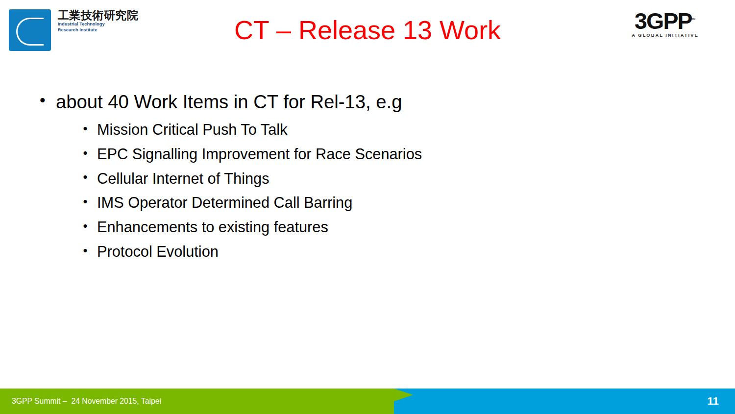工業技術研究院
Industrial Technology
Research Institute
3GPP™
A GLOBAL INITIATIVE
CT – Release 13 Work
about 40 Work Items in CT for Rel-13, e.g
Mission Critical Push To Talk
EPC Signalling Improvement for Race Scenarios
Cellular Internet of Things
IMS Operator Determined Call Barring
Enhancements to existing features
Protocol Evolution
3GPP Summit – 24 November 2015, Taipei
11